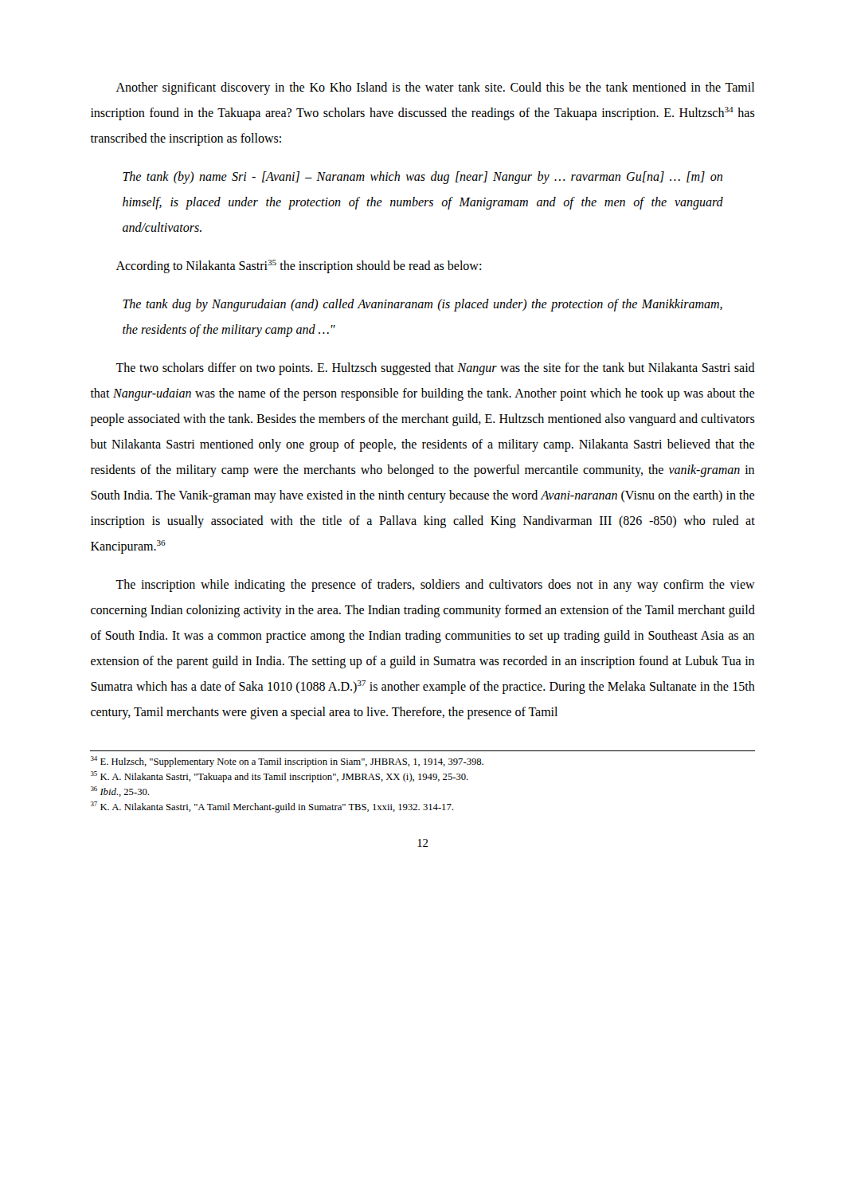Another significant discovery in the Ko Kho Island is the water tank site. Could this be the tank mentioned in the Tamil inscription found in the Takuapa area? Two scholars have discussed the readings of the Takuapa inscription. E. Hultzsch34 has transcribed the inscription as follows:
The tank (by) name Sri - [Avani] – Naranam which was dug [near] Nangur by … ravarman Gu[na] … [m] on himself, is placed under the protection of the numbers of Manigramam and of the men of the vanguard and/cultivators.
According to Nilakanta Sastri35 the inscription should be read as below:
The tank dug by Nangurudaian (and) called Avaninaranam (is placed under) the protection of the Manikkiramam, the residents of the military camp and …"
The two scholars differ on two points. E. Hultzsch suggested that Nangur was the site for the tank but Nilakanta Sastri said that Nangur-udaian was the name of the person responsible for building the tank. Another point which he took up was about the people associated with the tank. Besides the members of the merchant guild, E. Hultzsch mentioned also vanguard and cultivators but Nilakanta Sastri mentioned only one group of people, the residents of a military camp. Nilakanta Sastri believed that the residents of the military camp were the merchants who belonged to the powerful mercantile community, the vanik-graman in South India. The Vanik-graman may have existed in the ninth century because the word Avani-naranan (Visnu on the earth) in the inscription is usually associated with the title of a Pallava king called King Nandivarman III (826 -850) who ruled at Kancipuram.36
The inscription while indicating the presence of traders, soldiers and cultivators does not in any way confirm the view concerning Indian colonizing activity in the area. The Indian trading community formed an extension of the Tamil merchant guild of South India. It was a common practice among the Indian trading communities to set up trading guild in Southeast Asia as an extension of the parent guild in India. The setting up of a guild in Sumatra was recorded in an inscription found at Lubuk Tua in Sumatra which has a date of Saka 1010 (1088 A.D.)37 is another example of the practice. During the Melaka Sultanate in the 15th century, Tamil merchants were given a special area to live. Therefore, the presence of Tamil
34 E. Hulzsch, "Supplementary Note on a Tamil inscription in Siam", JHBRAS, 1, 1914, 397-398.
35 K. A. Nilakanta Sastri, "Takuapa and its Tamil inscription", JMBRAS, XX (i), 1949, 25-30.
36 Ibid., 25-30.
37 K. A. Nilakanta Sastri, "A Tamil Merchant-guild in Sumatra" TBS, 1xxii, 1932. 314-17.
12